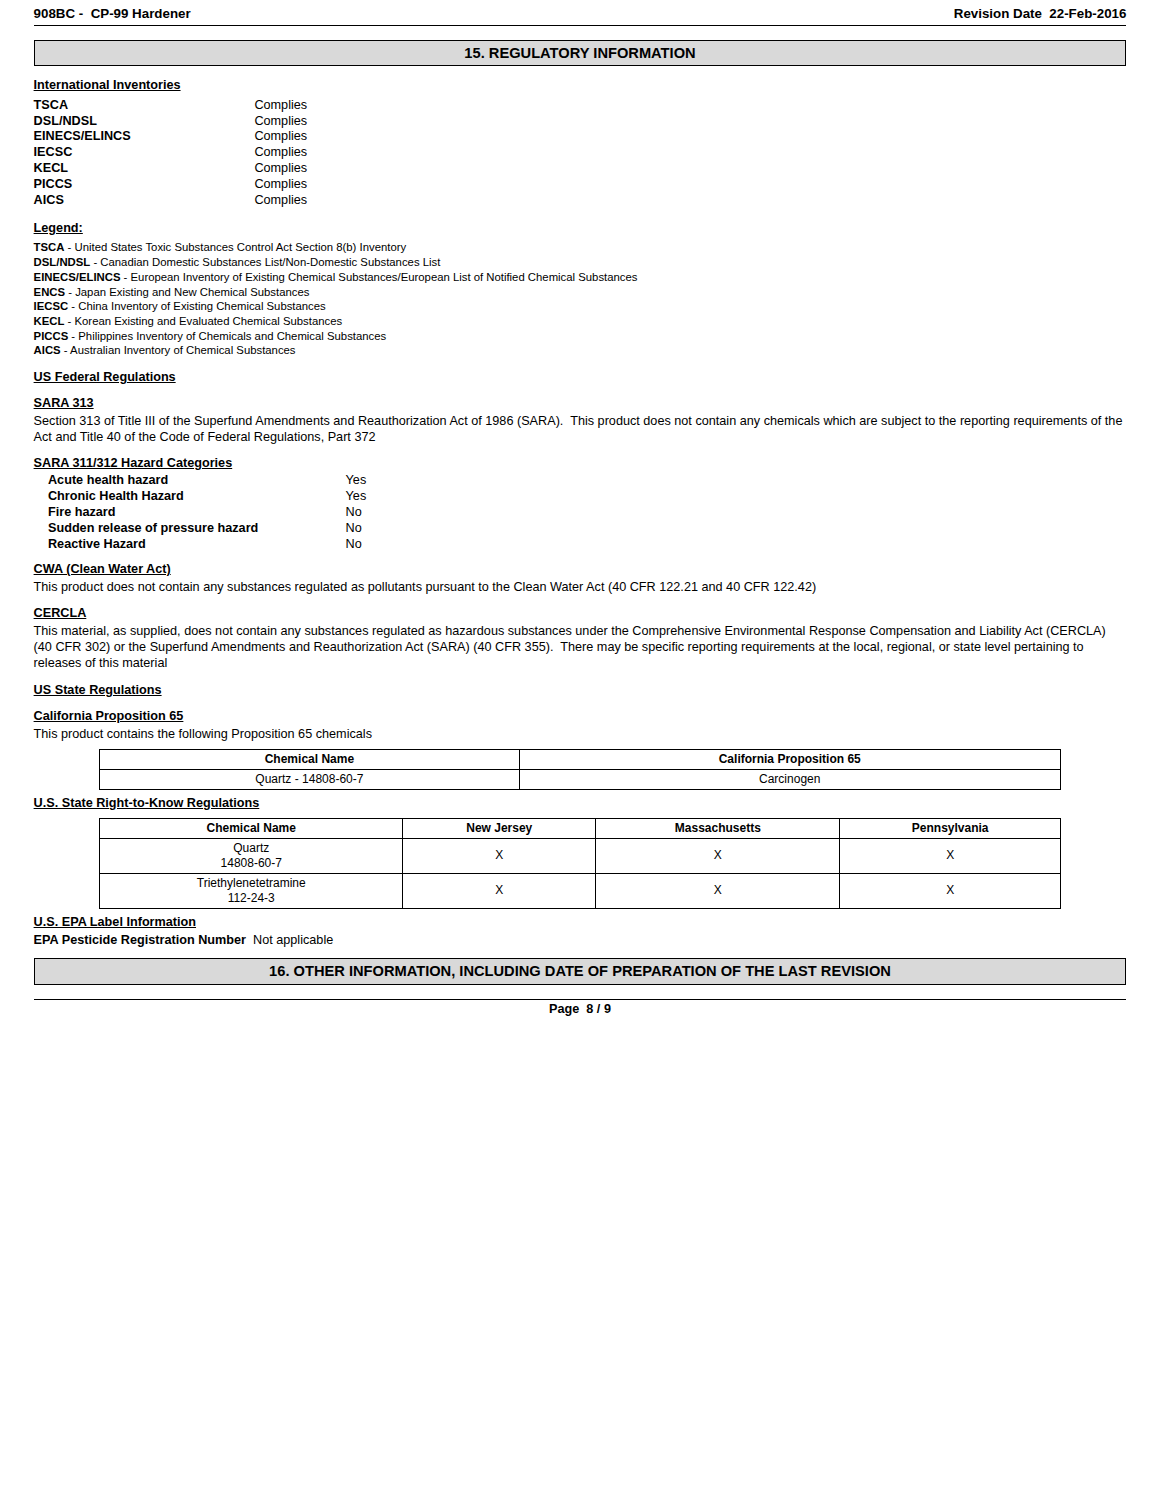908BC - CP-99 Hardener
Revision Date 22-Feb-2016
15. REGULATORY INFORMATION
International Inventories
| TSCA | Complies |
| DSL/NDSL | Complies |
| EINECS/ELINCS | Complies |
| IECSC | Complies |
| KECL | Complies |
| PICCS | Complies |
| AICS | Complies |
Legend:
TSCA - United States Toxic Substances Control Act Section 8(b) Inventory
DSL/NDSL - Canadian Domestic Substances List/Non-Domestic Substances List
EINECS/ELINCS - European Inventory of Existing Chemical Substances/European List of Notified Chemical Substances
ENCS - Japan Existing and New Chemical Substances
IECSC - China Inventory of Existing Chemical Substances
KECL - Korean Existing and Evaluated Chemical Substances
PICCS - Philippines Inventory of Chemicals and Chemical Substances
AICS - Australian Inventory of Chemical Substances
US Federal Regulations
SARA 313
Section 313 of Title III of the Superfund Amendments and Reauthorization Act of 1986 (SARA). This product does not contain any chemicals which are subject to the reporting requirements of the Act and Title 40 of the Code of Federal Regulations, Part 372
SARA 311/312 Hazard Categories
| Acute health hazard | Yes |
| Chronic Health Hazard | Yes |
| Fire hazard | No |
| Sudden release of pressure hazard | No |
| Reactive Hazard | No |
CWA (Clean Water Act)
This product does not contain any substances regulated as pollutants pursuant to the Clean Water Act (40 CFR 122.21 and 40 CFR 122.42)
CERCLA
This material, as supplied, does not contain any substances regulated as hazardous substances under the Comprehensive Environmental Response Compensation and Liability Act (CERCLA) (40 CFR 302) or the Superfund Amendments and Reauthorization Act (SARA) (40 CFR 355). There may be specific reporting requirements at the local, regional, or state level pertaining to releases of this material
US State Regulations
California Proposition 65
This product contains the following Proposition 65 chemicals
| Chemical Name | California Proposition 65 |
| --- | --- |
| Quartz - 14808-60-7 | Carcinogen |
U.S. State Right-to-Know Regulations
| Chemical Name | New Jersey | Massachusetts | Pennsylvania |
| --- | --- | --- | --- |
| Quartz 14808-60-7 | X | X | X |
| Triethylenetetramine 112-24-3 | X | X | X |
U.S. EPA Label Information
EPA Pesticide Registration Number Not applicable
16. OTHER INFORMATION, INCLUDING DATE OF PREPARATION OF THE LAST REVISION
Page 8 / 9